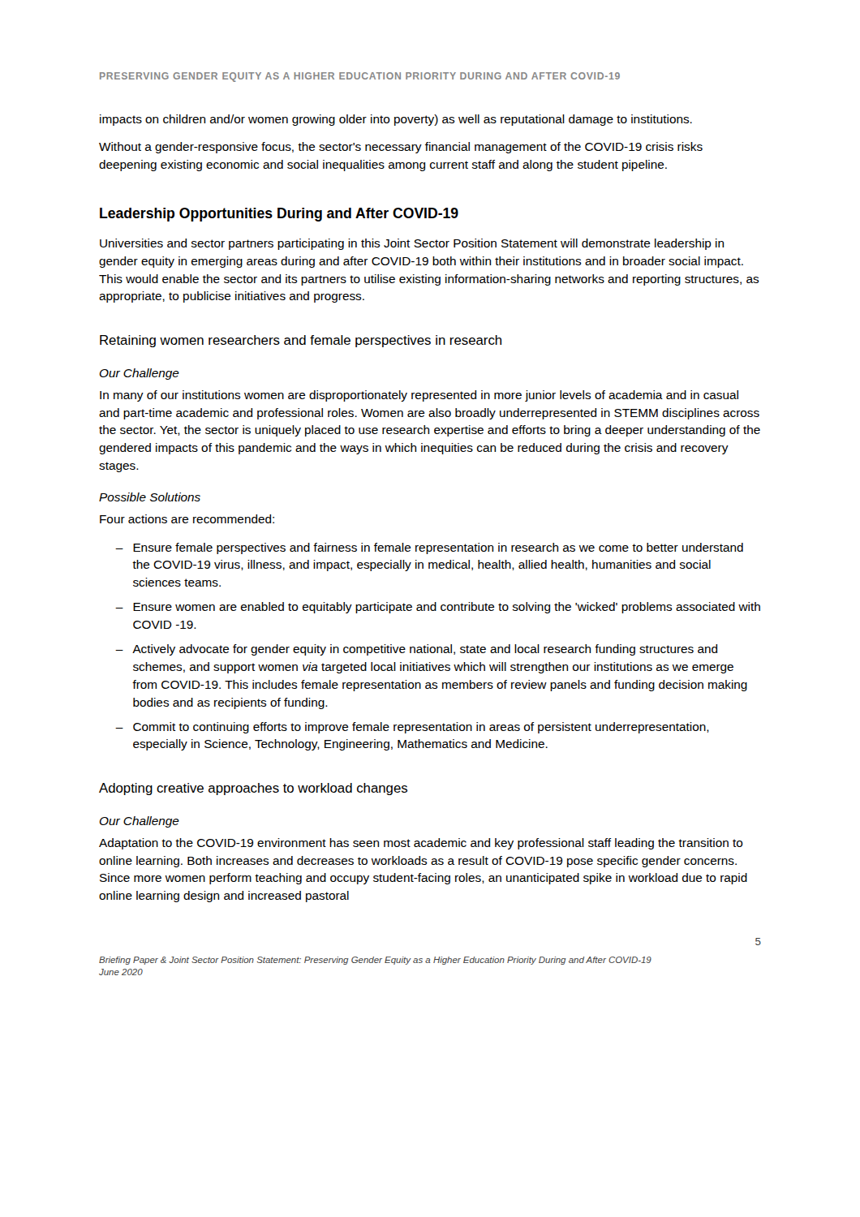Preserving Gender Equity as a Higher Education Priority During and After COVID-19
impacts on children and/or women growing older into poverty) as well as reputational damage to institutions.
Without a gender-responsive focus, the sector's necessary financial management of the COVID-19 crisis risks deepening existing economic and social inequalities among current staff and along the student pipeline.
Leadership Opportunities During and After COVID-19
Universities and sector partners participating in this Joint Sector Position Statement will demonstrate leadership in gender equity in emerging areas during and after COVID-19 both within their institutions and in broader social impact. This would enable the sector and its partners to utilise existing information-sharing networks and reporting structures, as appropriate, to publicise initiatives and progress.
Retaining women researchers and female perspectives in research
Our Challenge
In many of our institutions women are disproportionately represented in more junior levels of academia and in casual and part-time academic and professional roles. Women are also broadly underrepresented in STEMM disciplines across the sector. Yet, the sector is uniquely placed to use research expertise and efforts to bring a deeper understanding of the gendered impacts of this pandemic and the ways in which inequities can be reduced during the crisis and recovery stages.
Possible Solutions
Four actions are recommended:
Ensure female perspectives and fairness in female representation in research as we come to better understand the COVID-19 virus, illness, and impact, especially in medical, health, allied health, humanities and social sciences teams.
Ensure women are enabled to equitably participate and contribute to solving the 'wicked' problems associated with COVID -19.
Actively advocate for gender equity in competitive national, state and local research funding structures and schemes, and support women via targeted local initiatives which will strengthen our institutions as we emerge from COVID-19. This includes female representation as members of review panels and funding decision making bodies and as recipients of funding.
Commit to continuing efforts to improve female representation in areas of persistent underrepresentation, especially in Science, Technology, Engineering, Mathematics and Medicine.
Adopting creative approaches to workload changes
Our Challenge
Adaptation to the COVID-19 environment has seen most academic and key professional staff leading the transition to online learning. Both increases and decreases to workloads as a result of COVID-19 pose specific gender concerns. Since more women perform teaching and occupy student-facing roles, an unanticipated spike in workload due to rapid online learning design and increased pastoral
5
Briefing Paper & Joint Sector Position Statement: Preserving Gender Equity as a Higher Education Priority During and After COVID-19
June 2020